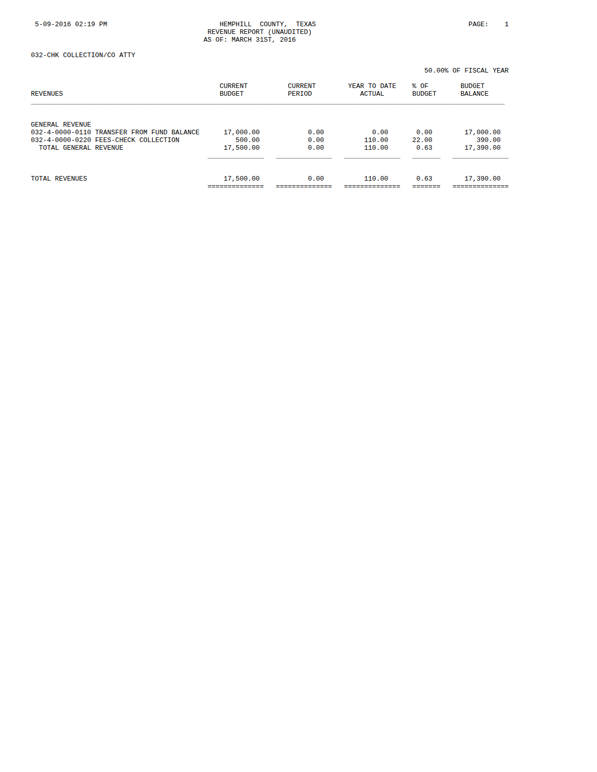5-09-2016 02:19 PM                            HEMPHILL  COUNTY,  TEXAS                                      PAGE:    1
                                            REVENUE REPORT (UNAUDITED)
                                           AS OF: MARCH 31ST, 2016

032-CHK COLLECTION/CO ATTY

                                                                                                  50.00% OF FISCAL YEAR

                                               CURRENT          CURRENT        YEAR TO DATE    % OF        BUDGET
REVENUES                                       BUDGET           PERIOD            ACTUAL       BUDGET      BALANCE
______________________________________________________________________________________________________________________


GENERAL REVENUE
032-4-0000-0110 TRANSFER FROM FUND BALANCE      17,000.00            0.00            0.00       0.00        17,000.00
032-4-0000-0220 FEES-CHECK COLLECTION              500.00            0.00          110.00      22.00           390.00
  TOTAL GENERAL REVENUE                         17,500.00            0.00          110.00       0.63        17,390.00
                                            ______________   ______________   ______________   _______   ______________


TOTAL REVENUES                                  17,500.00            0.00          110.00       0.63        17,390.00
                                            ==============   ==============   ==============   =======   ==============